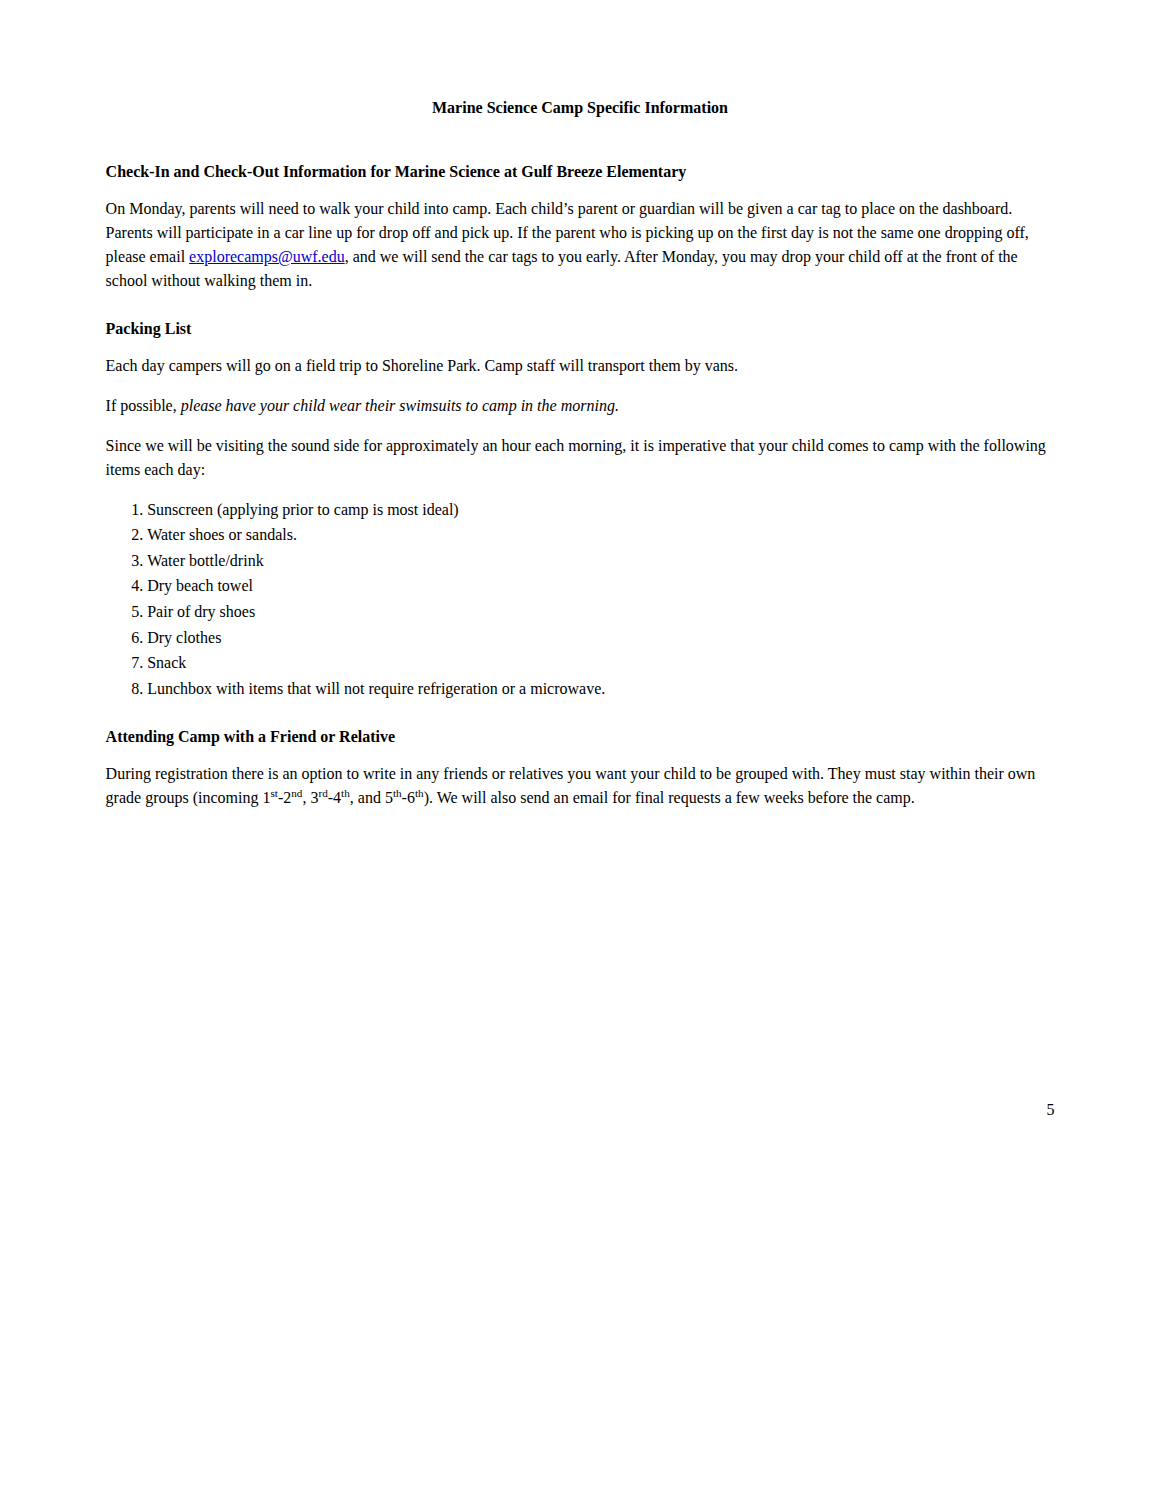Marine Science Camp Specific Information
Check-In and Check-Out Information for Marine Science at Gulf Breeze Elementary
On Monday, parents will need to walk your child into camp. Each child’s parent or guardian will be given a car tag to place on the dashboard. Parents will participate in a car line up for drop off and pick up. If the parent who is picking up on the first day is not the same one dropping off, please email explorecamps@uwf.edu, and we will send the car tags to you early. After Monday, you may drop your child off at the front of the school without walking them in.
Packing List
Each day campers will go on a field trip to Shoreline Park. Camp staff will transport them by vans.
If possible, please have your child wear their swimsuits to camp in the morning.
Since we will be visiting the sound side for approximately an hour each morning, it is imperative that your child comes to camp with the following items each day:
Sunscreen (applying prior to camp is most ideal)
Water shoes or sandals.
Water bottle/drink
Dry beach towel
Pair of dry shoes
Dry clothes
Snack
Lunchbox with items that will not require refrigeration or a microwave.
Attending Camp with a Friend or Relative
During registration there is an option to write in any friends or relatives you want your child to be grouped with. They must stay within their own grade groups (incoming 1st-2nd, 3rd-4th, and 5th-6th). We will also send an email for final requests a few weeks before the camp.
5